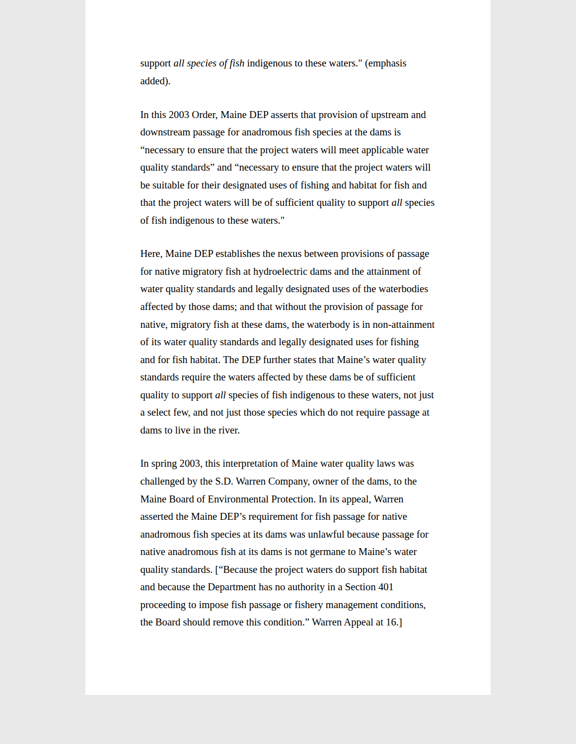support all species of fish indigenous to these waters." (emphasis added).
In this 2003 Order, Maine DEP asserts that provision of upstream and downstream passage for anadromous fish species at the dams is “necessary to ensure that the project waters will meet applicable water quality standards” and “necessary to ensure that the project waters will be suitable for their designated uses of fishing and habitat for fish and that the project waters will be of sufficient quality to support all species of fish indigenous to these waters."
Here, Maine DEP establishes the nexus between provisions of passage for native migratory fish at hydroelectric dams and the attainment of water quality standards and legally designated uses of the waterbodies affected by those dams; and that without the provision of passage for native, migratory fish at these dams, the waterbody is in non-attainment of its water quality standards and legally designated uses for fishing and for fish habitat. The DEP further states that Maine’s water quality standards require the waters affected by these dams be of sufficient quality to support all species of fish indigenous to these waters, not just a select few, and not just those species which do not require passage at dams to live in the river.
In spring 2003, this interpretation of Maine water quality laws was challenged by the S.D. Warren Company, owner of the dams, to the Maine Board of Environmental Protection. In its appeal, Warren asserted the Maine DEP’s requirement for fish passage for native anadromous fish species at its dams was unlawful because passage for native anadromous fish at its dams is not germane to Maine’s water quality standards. [“Because the project waters do support fish habitat and because the Department has no authority in a Section 401 proceeding to impose fish passage or fishery management conditions, the Board should remove this condition.” Warren Appeal at 16.]